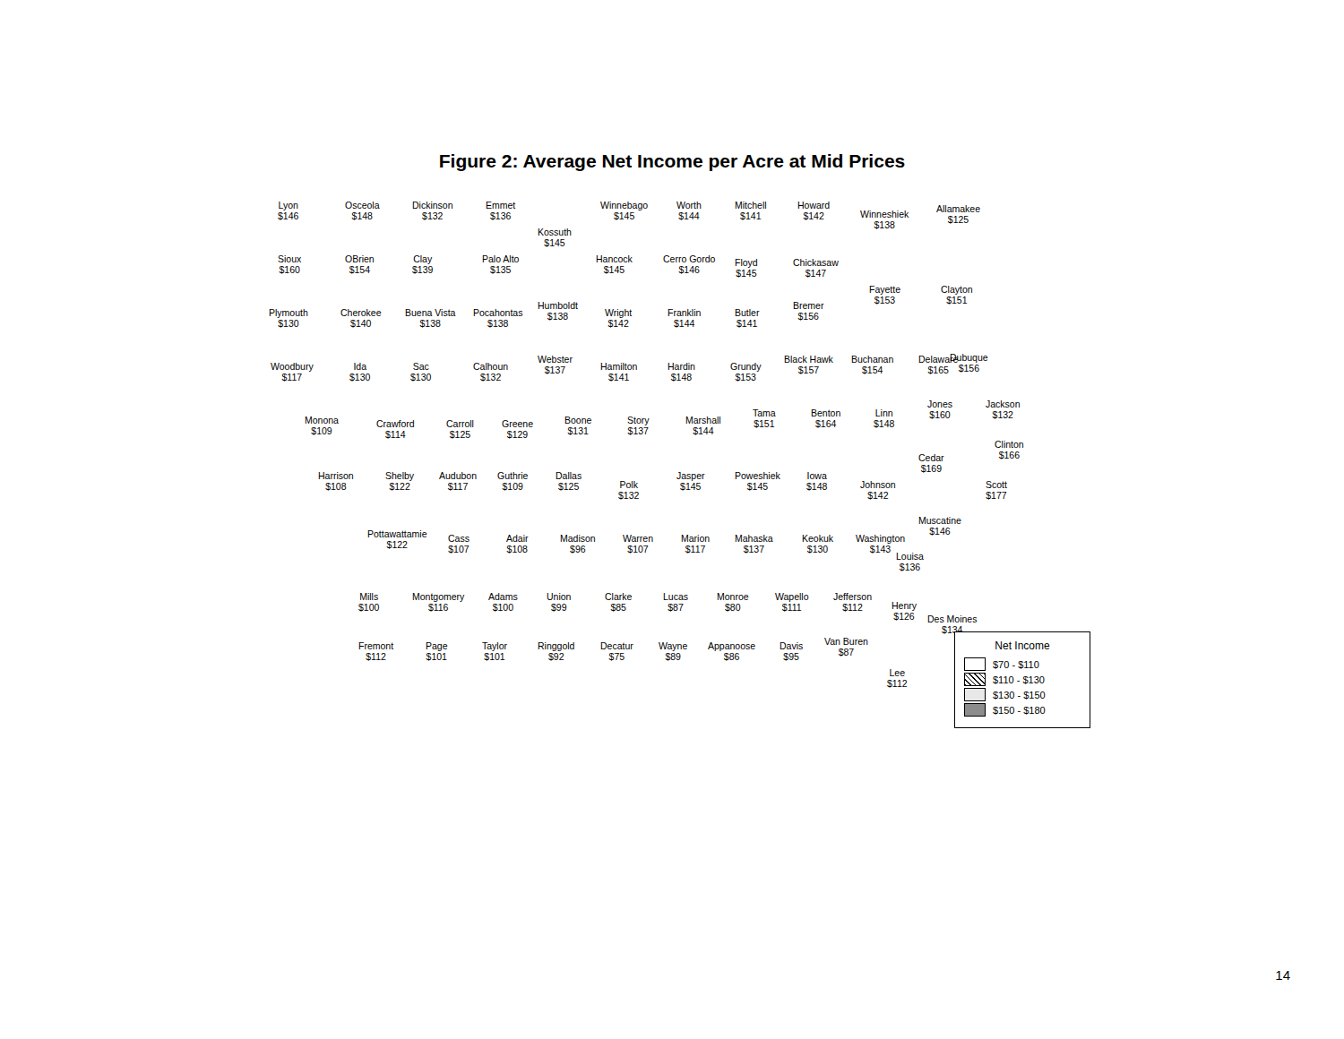Figure 2: Average Net Income per Acre at Mid Prices
Lyon$146
Osceola$148
Dickinson$132
Emmet$136
Kossuth$145
Winnebago$145
Worth$144
Mitchell$141
Howard$142
Winneshiek$138
Allamakee$125
Sioux$160
OBrien$154
Clay$139
Palo Alto$135
Hancock$145
Cerro Gordo$146
Floyd$145
Chickasaw$147
Fayette$153
Clayton$151
Plymouth$130
Cherokee$140
Buena Vista$138
Pocahontas$138
Humboldt$138
Wright$142
Franklin$144
Butler$141
Bremer$156
Dubuque$156
Woodbury$117
Ida$130
Sac$130
Calhoun$132
Webster$137
Hamilton$141
Hardin$148
Grundy$153
Black Hawk$157
Buchanan$154
Delaware$165
Jackson$132
Monona$109
Crawford$114
Carroll$125
Greene$129
Boone$131
Story$137
Marshall$144
Tama$151
Benton$164
Linn$148
Jones$160
Clinton$166
Harrison$108
Shelby$122
Audubon$117
Guthrie$109
Dallas$125
Polk$132
Jasper$145
Poweshiek$145
Iowa$148
Johnson$142
Cedar$169
Scott$177
Pottawattamie$122
Cass$107
Adair$108
Madison$96
Warren$107
Marion$117
Mahaska$137
Keokuk$130
Washington$143
Muscatine$146
Louisa$136
Mills$100
Montgomery$116
Adams$100
Union$99
Clarke$85
Lucas$87
Monroe$80
Wapello$111
Jefferson$112
Henry$126
Des Moines$134
Fremont$112
Page$101
Taylor$101
Ringgold$92
Decatur$75
Wayne$89
Appanoose$86
Davis$95
Van Buren$87
Lee$112
Net Income
$70 - $110
$110 - $130
$130 - $150
$150 - $180
14